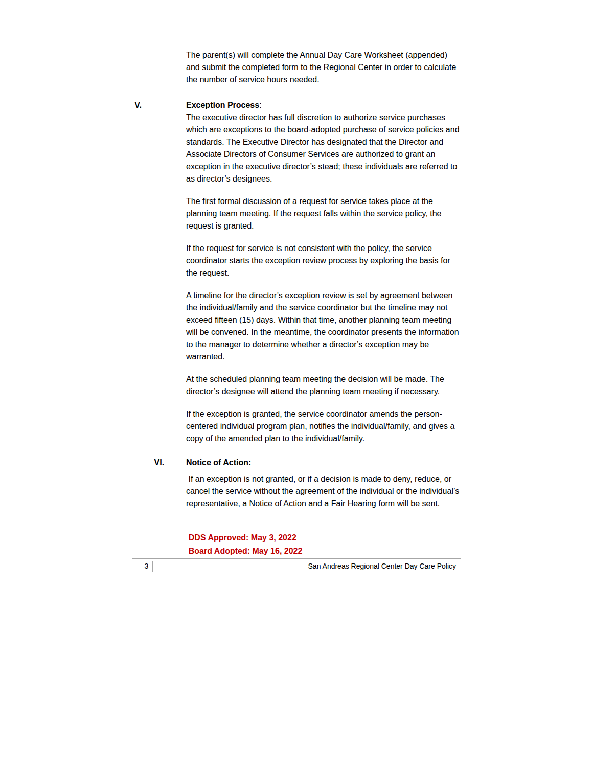The parent(s) will complete the Annual Day Care Worksheet (appended) and submit the completed form to the Regional Center in order to calculate the number of service hours needed.
V.
Exception Process:
The executive director has full discretion to authorize service purchases which are exceptions to the board-adopted purchase of service policies and standards. The Executive Director has designated that the Director and Associate Directors of Consumer Services are authorized to grant an exception in the executive director’s stead; these individuals are referred to as director’s designees.
The first formal discussion of a request for service takes place at the planning team meeting. If the request falls within the service policy, the request is granted.
If the request for service is not consistent with the policy, the service coordinator starts the exception review process by exploring the basis for the request.
A timeline for the director’s exception review is set by agreement between the individual/family and the service coordinator but the timeline may not exceed fifteen (15) days. Within that time, another planning team meeting will be convened. In the meantime, the coordinator presents the information to the manager to determine whether a director’s exception may be warranted.
At the scheduled planning team meeting the decision will be made. The director’s designee will attend the planning team meeting if necessary.
If the exception is granted, the service coordinator amends the person-centered individual program plan, notifies the individual/family, and gives a copy of the amended plan to the individual/family.
VI.
Notice of Action:
If an exception is not granted, or if a decision is made to deny, reduce, or cancel the service without the agreement of the individual or the individual’s representative, a Notice of Action and a Fair Hearing form will be sent.
DDS Approved: May 3, 2022
Board Adopted: May 16, 2022
3
San Andreas Regional Center Day Care Policy